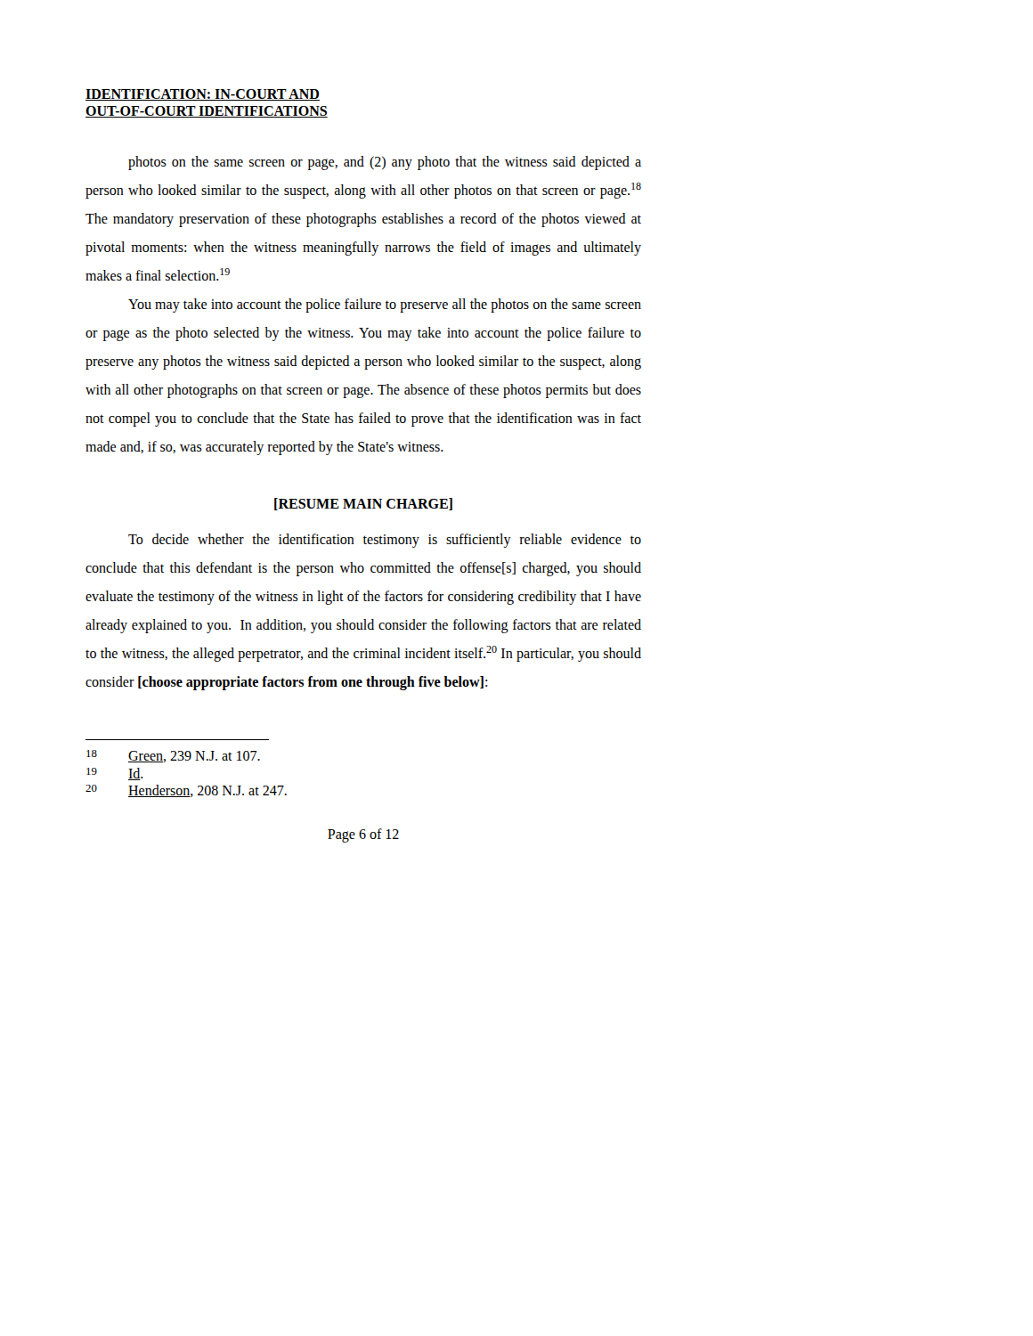IDENTIFICATION: IN-COURT AND
OUT-OF-COURT IDENTIFICATIONS
photos on the same screen or page, and (2) any photo that the witness said depicted a person who looked similar to the suspect, along with all other photos on that screen or page.18 The mandatory preservation of these photographs establishes a record of the photos viewed at pivotal moments: when the witness meaningfully narrows the field of images and ultimately makes a final selection.19
You may take into account the police failure to preserve all the photos on the same screen or page as the photo selected by the witness. You may take into account the police failure to preserve any photos the witness said depicted a person who looked similar to the suspect, along with all other photographs on that screen or page. The absence of these photos permits but does not compel you to conclude that the State has failed to prove that the identification was in fact made and, if so, was accurately reported by the State's witness.
[RESUME MAIN CHARGE]
To decide whether the identification testimony is sufficiently reliable evidence to conclude that this defendant is the person who committed the offense[s] charged, you should evaluate the testimony of the witness in light of the factors for considering credibility that I have already explained to you. In addition, you should consider the following factors that are related to the witness, the alleged perpetrator, and the criminal incident itself.20 In particular, you should consider [choose appropriate factors from one through five below]:
18 Green, 239 N.J. at 107.
19 Id.
20 Henderson, 208 N.J. at 247.
Page 6 of 12